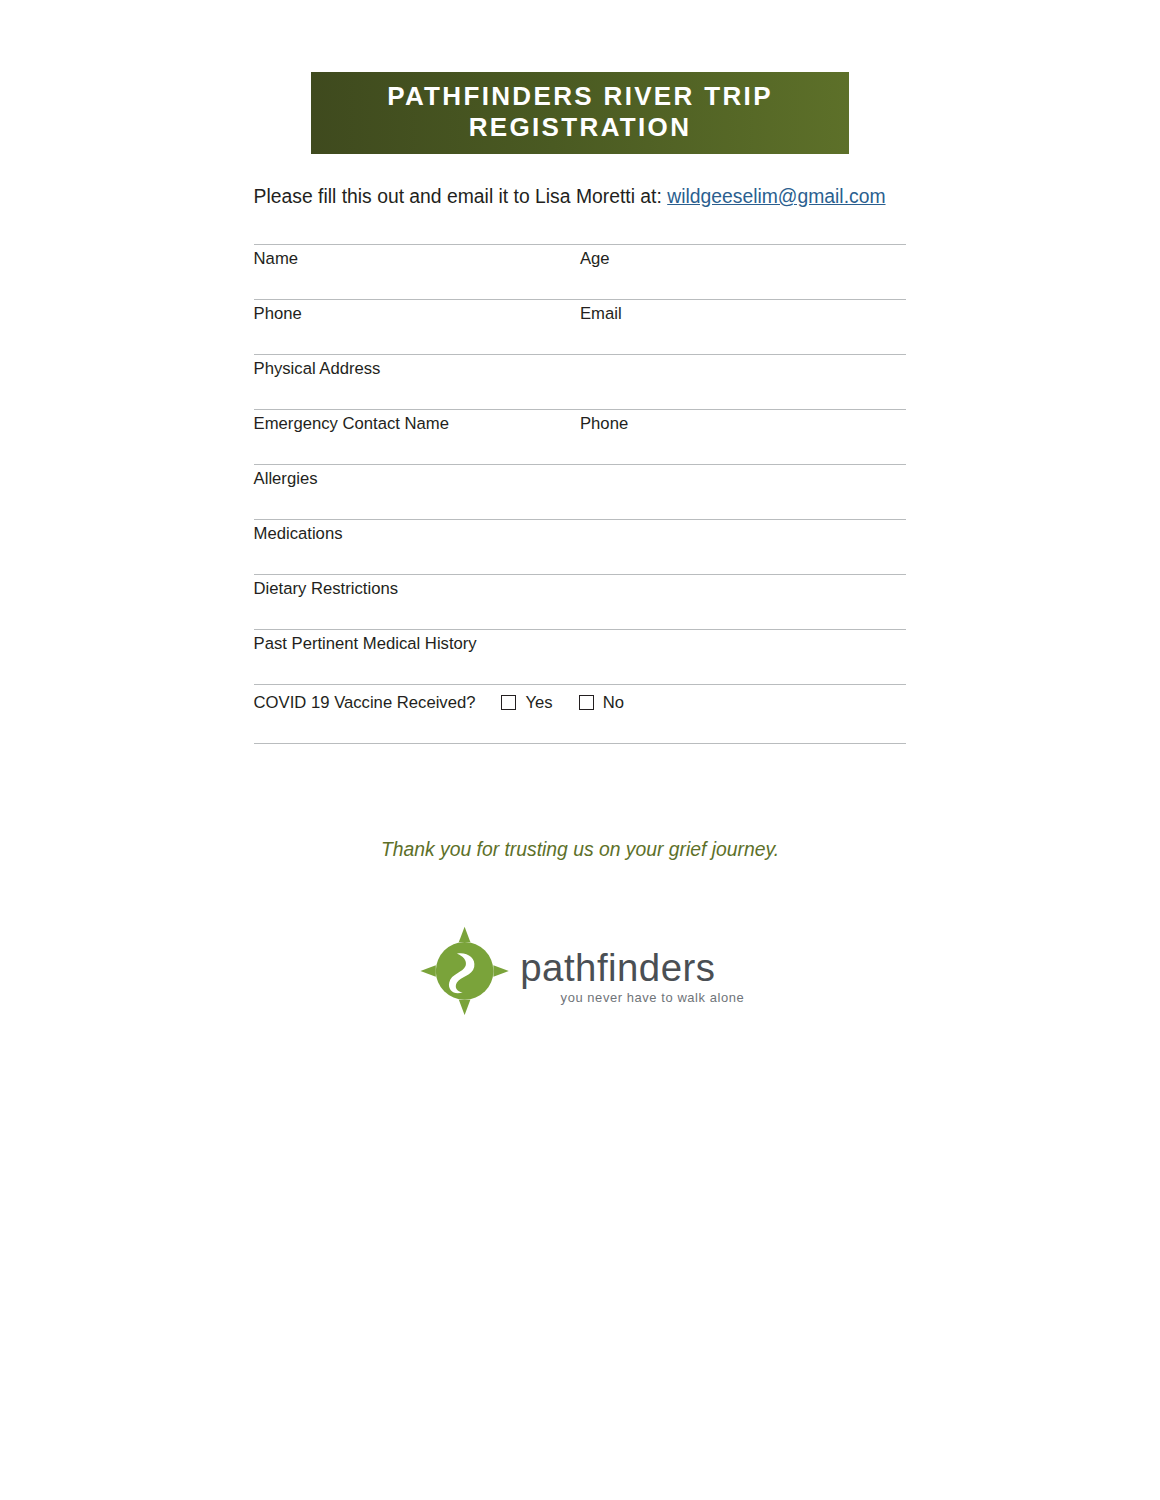PATHFINDERS RIVER TRIP REGISTRATION
Please fill this out and email it to Lisa Moretti at: wildgeeselim@gmail.com
| Name | Age |
| Phone | Email |
| Physical Address |
| Emergency Contact Name | Phone |
| Allergies |
| Medications |
| Dietary Restrictions |
| Past Pertinent Medical History |
| COVID 19 Vaccine Received? Yes No |
Thank you for trusting us on your grief journey.
pathfinders you never have to walk alone